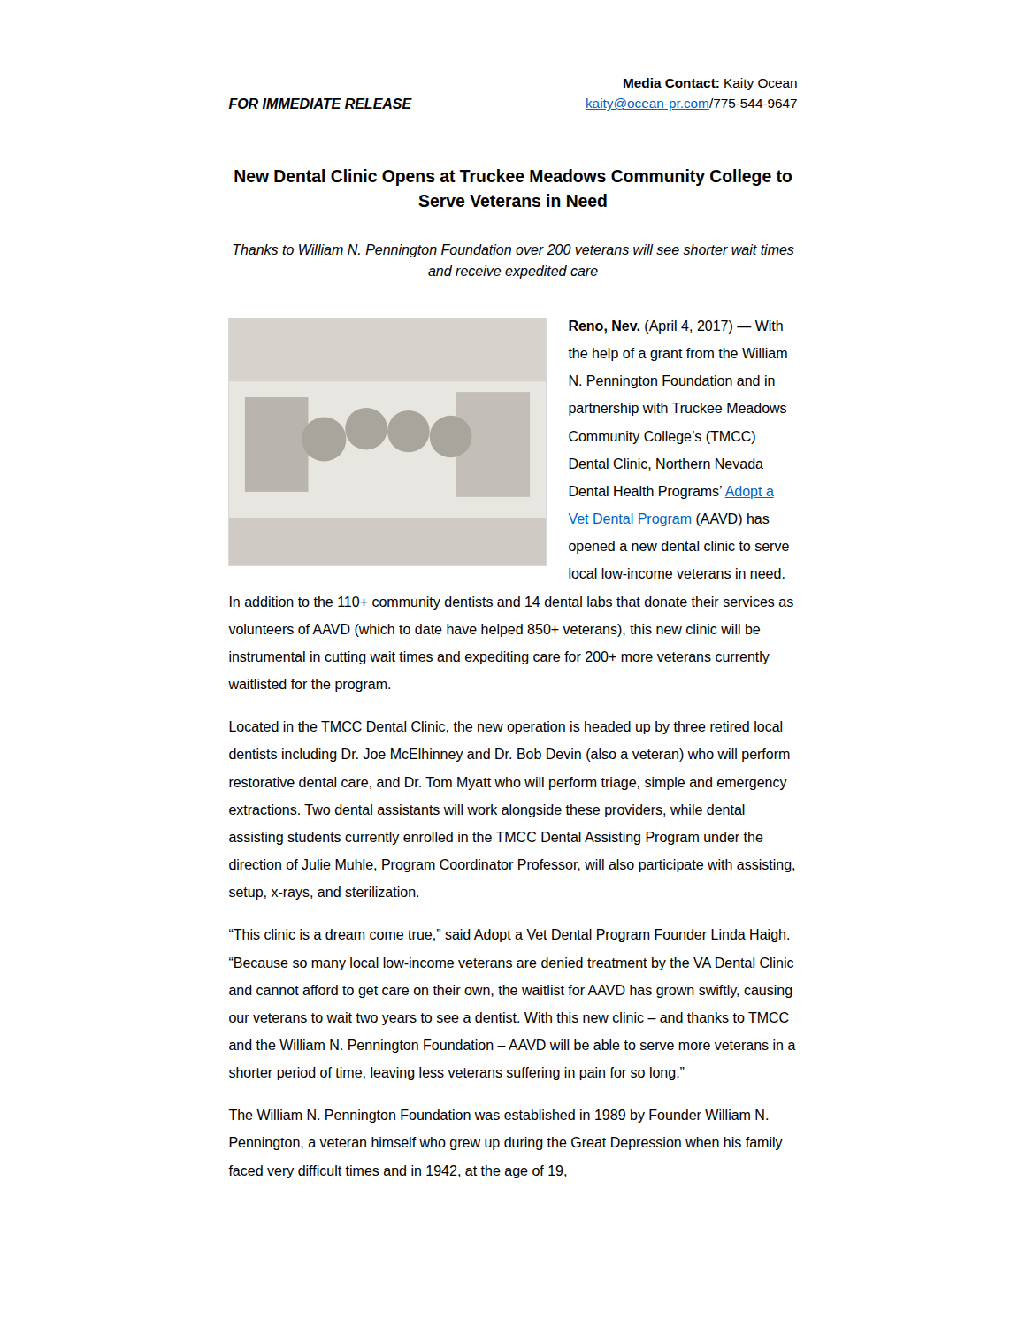FOR IMMEDIATE RELEASE
Media Contact: Kaity Ocean
kaity@ocean-pr.com/775-544-9647
New Dental Clinic Opens at Truckee Meadows Community College to Serve Veterans in Need
Thanks to William N. Pennington Foundation over 200 veterans will see shorter wait times and receive expedited care
Reno, Nev. (April 4, 2017) — With the help of a grant from the William N. Pennington Foundation and in partnership with Truckee Meadows Community College’s (TMCC) Dental Clinic, Northern Nevada Dental Health Programs’ Adopt a Vet Dental Program (AAVD) has opened a new dental clinic to serve local low-income veterans in need. In addition to the 110+ community dentists and 14 dental labs that donate their services as volunteers of AAVD (which to date have helped 850+ veterans), this new clinic will be instrumental in cutting wait times and expediting care for 200+ more veterans currently waitlisted for the program.
Located in the TMCC Dental Clinic, the new operation is headed up by three retired local dentists including Dr. Joe McElhinney and Dr. Bob Devin (also a veteran) who will perform restorative dental care, and Dr. Tom Myatt who will perform triage, simple and emergency extractions. Two dental assistants will work alongside these providers, while dental assisting students currently enrolled in the TMCC Dental Assisting Program under the direction of Julie Muhle, Program Coordinator Professor, will also participate with assisting, setup, x-rays, and sterilization.
“This clinic is a dream come true,” said Adopt a Vet Dental Program Founder Linda Haigh. “Because so many local low-income veterans are denied treatment by the VA Dental Clinic and cannot afford to get care on their own, the waitlist for AAVD has grown swiftly, causing our veterans to wait two years to see a dentist. With this new clinic – and thanks to TMCC and the William N. Pennington Foundation – AAVD will be able to serve more veterans in a shorter period of time, leaving less veterans suffering in pain for so long.”
The William N. Pennington Foundation was established in 1989 by Founder William N. Pennington, a veteran himself who grew up during the Great Depression when his family faced very difficult times and in 1942, at the age of 19,